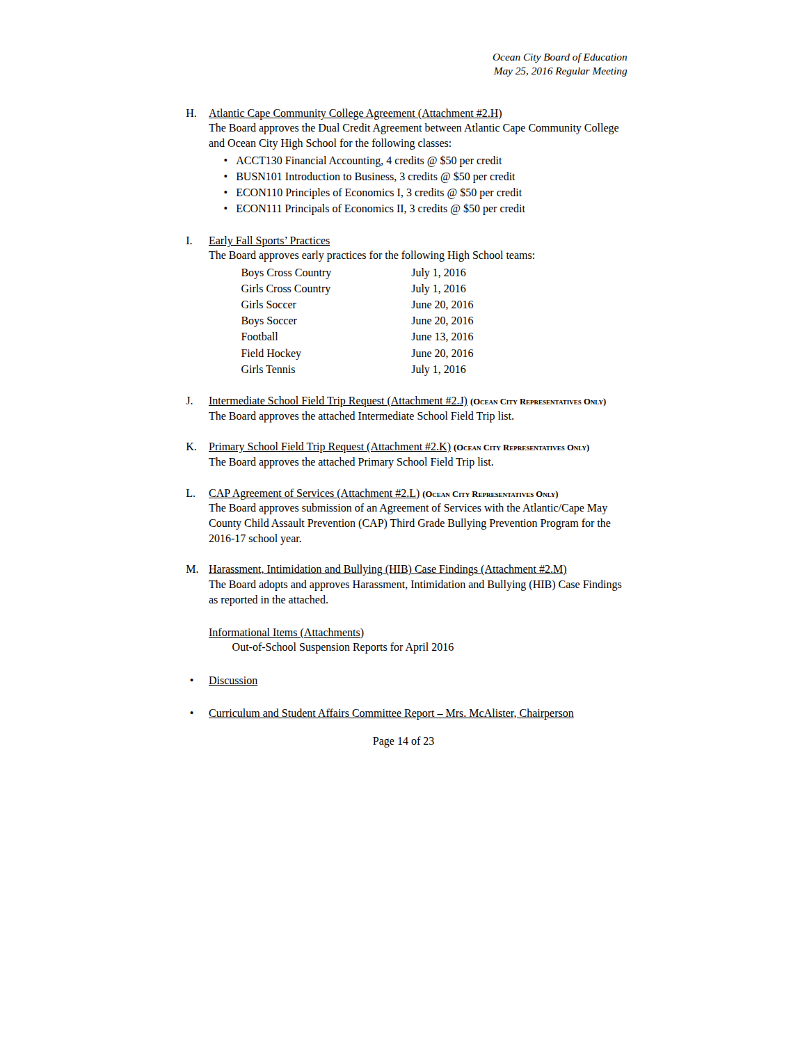Ocean City Board of Education
May 25, 2016 Regular Meeting
H. Atlantic Cape Community College Agreement (Attachment #2.H)
The Board approves the Dual Credit Agreement between Atlantic Cape Community College and Ocean City High School for the following classes:
ACCT130 Financial Accounting, 4 credits @ $50 per credit
BUSN101 Introduction to Business, 3 credits @ $50 per credit
ECON110 Principles of Economics I, 3 credits @ $50 per credit
ECON111 Principals of Economics II, 3 credits @ $50 per credit
I. Early Fall Sports’ Practices
The Board approves early practices for the following High School teams:
| Boys Cross Country | July 1, 2016 |
| Girls Cross Country | July 1, 2016 |
| Girls Soccer | June 20, 2016 |
| Boys Soccer | June 20, 2016 |
| Football | June 13, 2016 |
| Field Hockey | June 20, 2016 |
| Girls Tennis | July 1, 2016 |
J. Intermediate School Field Trip Request (Attachment #2.J) (Ocean City Representatives Only)
The Board approves the attached Intermediate School Field Trip list.
K. Primary School Field Trip Request (Attachment #2.K) (Ocean City Representatives Only)
The Board approves the attached Primary School Field Trip list.
L. CAP Agreement of Services (Attachment #2.L) (Ocean City Representatives Only)
The Board approves submission of an Agreement of Services with the Atlantic/Cape May County Child Assault Prevention (CAP) Third Grade Bullying Prevention Program for the 2016-17 school year.
M. Harassment, Intimidation and Bullying (HIB) Case Findings (Attachment #2.M)
The Board adopts and approves Harassment, Intimidation and Bullying (HIB) Case Findings as reported in the attached.
Informational Items (Attachments)
Out-of-School Suspension Reports for April 2016
Discussion
Curriculum and Student Affairs Committee Report – Mrs. McAlister, Chairperson
Page 14 of 23